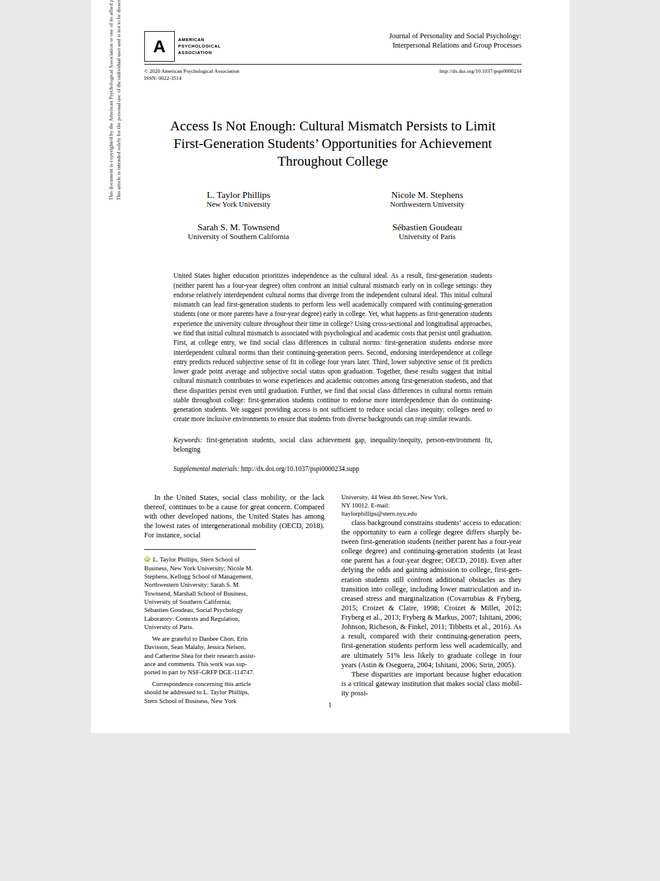This document is copyrighted by the American Psychological Association or one of its allied publishers. This article is intended solely for the personal use of the individual user and is not to be disseminated broadly.
A
American
Psychological
Association
Journal of Personality and Social Psychology:
Interpersonal Relations and Group Processes
© 2020 American Psychological Association
ISSN: 0022-3514
http://dx.doi.org/10.1037/pspi0000234
Access Is Not Enough: Cultural Mismatch Persists to Limit
First-Generation Students’ Opportunities for Achievement
Throughout College
| L. Taylor Phillips New York University | Nicole M. Stephens Northwestern University |
| Sarah S. M. Townsend University of Southern California | Sébastien Goudeau University of Paris |
United States higher education prioritizes independence as the cultural ideal. As a result, first-generation students (neither parent has a four-year degree) often confront an initial cultural mismatch early on in college settings: they endorse relatively interdependent cultural norms that diverge from the independent cultural ideal. This initial cultural mismatch can lead first-generation students to perform less well academically compared with continuing-generation students (one or more parents have a four-year degree) early in college. Yet, what happens as first-generation students experience the university culture throughout their time in college? Using cross-sectional and longitudinal approaches, we find that initial cultural mismatch is associated with psychological and academic costs that persist until graduation. First, at college entry, we find social class differences in cultural norms: first-generation students endorse more interdependent cultural norms than their continuing-generation peers. Second, endorsing interdependence at college entry predicts reduced subjective sense of fit in college four years later. Third, lower subjective sense of fit predicts lower grade point average and subjective social status upon graduation. Together, these results suggest that initial cultural mismatch contributes to worse experiences and academic outcomes among first-generation students, and that these disparities persist even until graduation. Further, we find that social class differences in cultural norms remain stable throughout college: first-generation students continue to endorse more interdependence than do continuing-generation students. We suggest providing access is not sufficient to reduce social class inequity; colleges need to create more inclusive environments to ensure that students from diverse backgrounds can reap similar rewards.
Keywords: first-generation students, social class achievement gap, inequality/inequity, person-environment fit, belonging
Supplemental materials: http://dx.doi.org/10.1037/pspi0000234.supp
In the United States, social class mobility, or the lack thereof, continues to be a cause for great concern. Compared with other developed nations, the United States has among the lowest rates of intergenerational mobility (OECD, 2018). For instance, social
L. Taylor Phillips, Stern School of Business, New York University; Nicole M. Stephens, Kellogg School of Management, Northwestern University; Sarah S. M. Townsend, Marshall School of Business, University of Southern California; Sébastien Goudeau, Social Psychology Laboratory: Contexts and Regulation, University of Paris.
We are grateful to Danbee Chon, Erin Davisson, Sean Malahy, Jessica Nelson, and Catherine Shea for their research assistance and comments. This work was supported in part by NSF-GRFP DGE-114747.
Correspondence concerning this article should be addressed to L. Taylor Phillips, Stern School of Business, New York University, 44 West 4th Street, New York, NY 10012. E-mail: ltaylorphillips@stern.nyu.edu
class background constrains students’ access to education: the opportunity to earn a college degree differs sharply between first-generation students (neither parent has a four-year college degree) and continuing-generation students (at least one parent has a four-year degree; OECD, 2018). Even after defying the odds and gaining admission to college, first-generation students still confront additional obstacles as they transition into college, including lower matriculation and increased stress and marginalization (Covarrubias & Fryberg, 2015; Croizet & Claire, 1998; Croizet & Millet, 2012; Fryberg et al., 2013; Fryberg & Markus, 2007; Ishitani, 2006; Johnson, Richeson, & Finkel, 2011; Tibbetts et al., 2016). As a result, compared with their continuing-generation peers, first-generation students perform less well academically, and are ultimately 51% less likely to graduate college in four years (Astin & Oseguera, 2004; Ishitani, 2006; Sirin, 2005).
These disparities are important because higher education is a critical gateway institution that makes social class mobility possi-
1